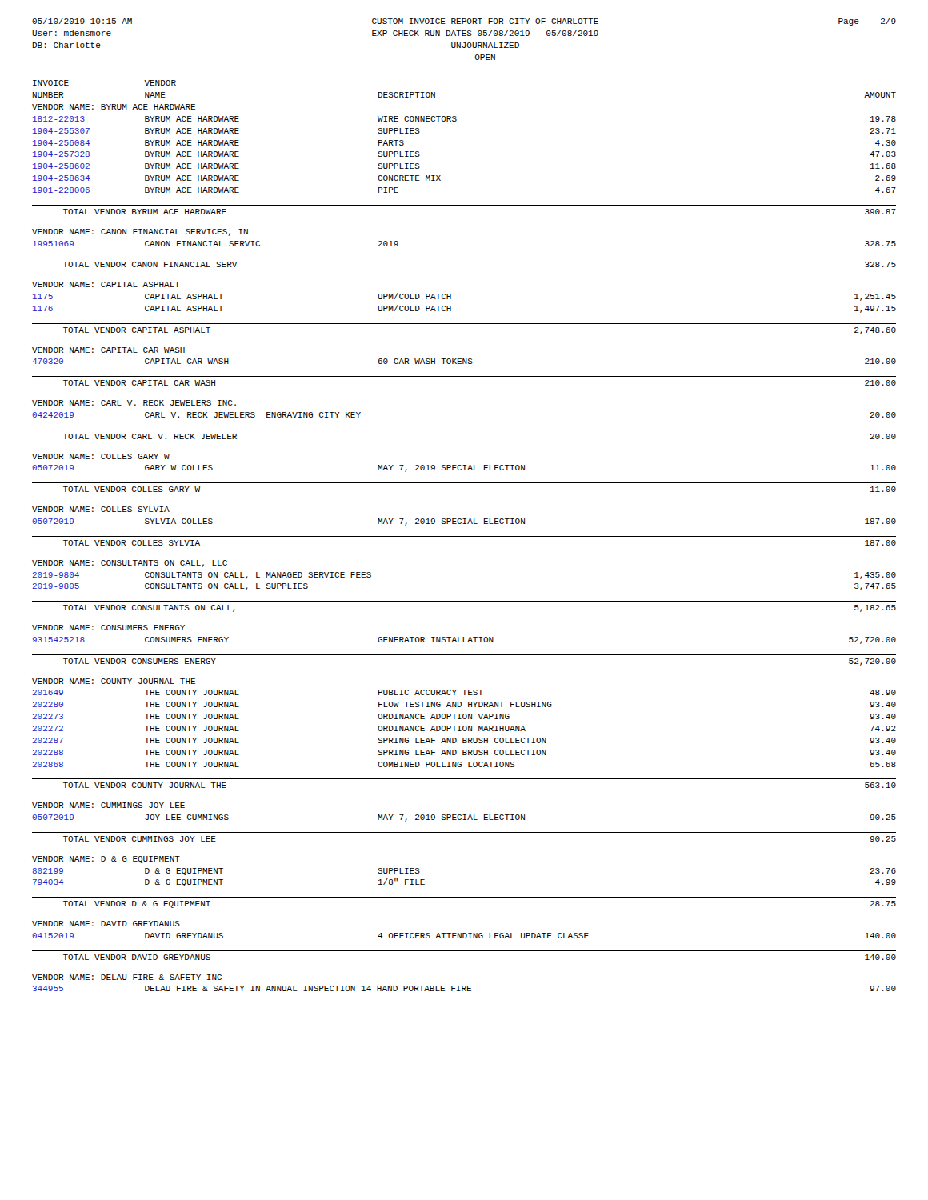05/10/2019 10:15 AM User: mdensmore DB: Charlotte
CUSTOM INVOICE REPORT FOR CITY OF CHARLOTTE EXP CHECK RUN DATES 05/08/2019 - 05/08/2019 UNJOURNALIZED OPEN
Page 2/9
| INVOICE NUMBER | VENDOR NAME | DESCRIPTION | AMOUNT |
| --- | --- | --- | --- |
| VENDOR NAME: BYRUM ACE HARDWARE |
| 1812-22013 | BYRUM ACE HARDWARE | WIRE CONNECTORS | 19.78 |
| 1904-255307 | BYRUM ACE HARDWARE | SUPPLIES | 23.71 |
| 1904-256084 | BYRUM ACE HARDWARE | PARTS | 4.30 |
| 1904-257328 | BYRUM ACE HARDWARE | SUPPLIES | 47.03 |
| 1904-258602 | BYRUM ACE HARDWARE | SUPPLIES | 11.68 |
| 1904-258634 | BYRUM ACE HARDWARE | CONCRETE MIX | 2.69 |
| 1901-228006 | BYRUM ACE HARDWARE | PIPE | 4.67 |
| TOTAL VENDOR BYRUM ACE HARDWARE | 390.87 |
| VENDOR NAME: CANON FINANCIAL SERVICES, IN |
| 19951069 | CANON FINANCIAL SERVIC | 2019 | 328.75 |
| TOTAL VENDOR CANON FINANCIAL SERV | 328.75 |
| VENDOR NAME: CAPITAL ASPHALT |
| 1175 | CAPITAL ASPHALT | UPM/COLD PATCH | 1,251.45 |
| 1176 | CAPITAL ASPHALT | UPM/COLD PATCH | 1,497.15 |
| TOTAL VENDOR CAPITAL ASPHALT | 2,748.60 |
| VENDOR NAME: CAPITAL CAR WASH |
| 470320 | CAPITAL CAR WASH | 60 CAR WASH TOKENS | 210.00 |
| TOTAL VENDOR CAPITAL CAR WASH | 210.00 |
| VENDOR NAME: CARL V. RECK JEWELERS INC. |
| 04242019 | CARL V. RECK JEWELERS ENGRAVING CITY KEY | 20.00 |
| TOTAL VENDOR CARL V. RECK JEWELER | 20.00 |
| VENDOR NAME: COLLES GARY W |
| 05072019 | GARY W COLLES | MAY 7, 2019 SPECIAL ELECTION | 11.00 |
| TOTAL VENDOR COLLES GARY W | 11.00 |
| VENDOR NAME: COLLES SYLVIA |
| 05072019 | SYLVIA COLLES | MAY 7, 2019 SPECIAL ELECTION | 187.00 |
| TOTAL VENDOR COLLES SYLVIA | 187.00 |
| VENDOR NAME: CONSULTANTS ON CALL, LLC |
| 2019-9804 | CONSULTANTS ON CALL, L MANAGED SERVICE FEES | 1,435.00 |
| 2019-9805 | CONSULTANTS ON CALL, L SUPPLIES | 3,747.65 |
| TOTAL VENDOR CONSULTANTS ON CALL, | 5,182.65 |
| VENDOR NAME: CONSUMERS ENERGY |
| 9315425218 | CONSUMERS ENERGY | GENERATOR INSTALLATION | 52,720.00 |
| TOTAL VENDOR CONSUMERS ENERGY | 52,720.00 |
| VENDOR NAME: COUNTY JOURNAL THE |
| 201649 | THE COUNTY JOURNAL | PUBLIC ACCURACY TEST | 48.90 |
| 202280 | THE COUNTY JOURNAL | FLOW TESTING AND HYDRANT FLUSHING | 93.40 |
| 202273 | THE COUNTY JOURNAL | ORDINANCE ADOPTION VAPING | 93.40 |
| 202272 | THE COUNTY JOURNAL | ORDINANCE ADOPTION MARIHUANA | 74.92 |
| 202287 | THE COUNTY JOURNAL | SPRING LEAF AND BRUSH COLLECTION | 93.40 |
| 202288 | THE COUNTY JOURNAL | SPRING LEAF AND BRUSH COLLECTION | 93.40 |
| 202868 | THE COUNTY JOURNAL | COMBINED POLLING LOCATIONS | 65.68 |
| TOTAL VENDOR COUNTY JOURNAL THE | 563.10 |
| VENDOR NAME: CUMMINGS JOY LEE |
| 05072019 | JOY LEE CUMMINGS | MAY 7, 2019 SPECIAL ELECTION | 90.25 |
| TOTAL VENDOR CUMMINGS JOY LEE | 90.25 |
| VENDOR NAME: D & G EQUIPMENT |
| 802199 | D & G EQUIPMENT | SUPPLIES | 23.76 |
| 794034 | D & G EQUIPMENT | 1/8" FILE | 4.99 |
| TOTAL VENDOR D & G EQUIPMENT | 28.75 |
| VENDOR NAME: DAVID GREYDANUS |
| 04152019 | DAVID GREYDANUS | 4 OFFICERS ATTENDING LEGAL UPDATE CLASSE | 140.00 |
| TOTAL VENDOR DAVID GREYDANUS | 140.00 |
| VENDOR NAME: DELAU FIRE & SAFETY INC |
| 344955 | DELAU FIRE & SAFETY IN ANNUAL INSPECTION 14 HAND PORTABLE FIRE | 97.00 |